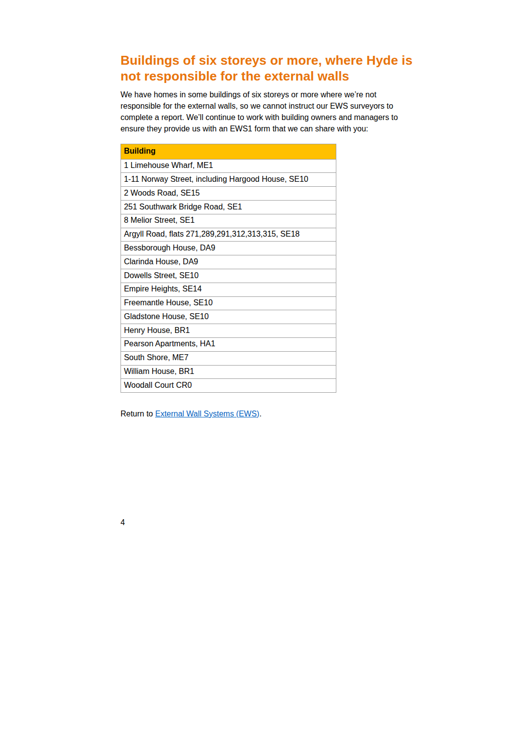Buildings of six storeys or more, where Hyde is not responsible for the external walls
We have homes in some buildings of six storeys or more where we’re not responsible for the external walls, so we cannot instruct our EWS surveyors to complete a report. We’ll continue to work with building owners and managers to ensure they provide us with an EWS1 form that we can share with you:
| Building |
| --- |
| 1 Limehouse Wharf, ME1 |
| 1-11 Norway Street, including Hargood House, SE10 |
| 2 Woods Road, SE15 |
| 251 Southwark Bridge Road, SE1 |
| 8 Melior Street, SE1 |
| Argyll Road, flats 271,289,291,312,313,315, SE18 |
| Bessborough House, DA9 |
| Clarinda House, DA9 |
| Dowells Street, SE10 |
| Empire Heights, SE14 |
| Freemantle House, SE10 |
| Gladstone House, SE10 |
| Henry House, BR1 |
| Pearson Apartments, HA1 |
| South Shore, ME7 |
| William House, BR1 |
| Woodall Court CR0 |
Return to External Wall Systems (EWS).
4